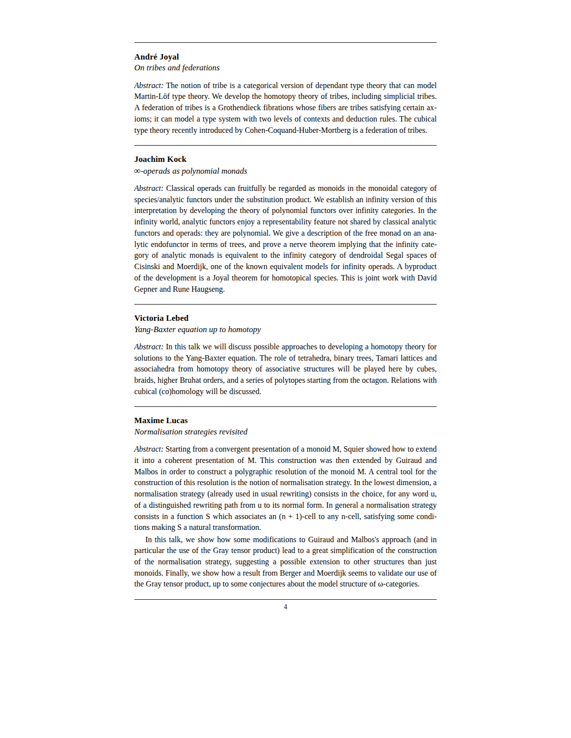André Joyal
On tribes and federations
Abstract: The notion of tribe is a categorical version of dependant type theory that can model Martin-Löf type theory. We develop the homotopy theory of tribes, including simplicial tribes. A federation of tribes is a Grothendieck fibrations whose fibers are tribes satisfying certain axioms; it can model a type system with two levels of contexts and deduction rules. The cubical type theory recently introduced by Cohen-Coquand-Huber-Mortberg is a federation of tribes.
Joachim Kock
∞-operads as polynomial monads
Abstract: Classical operads can fruitfully be regarded as monoids in the monoidal category of species/analytic functors under the substitution product. We establish an infinity version of this interpretation by developing the theory of polynomial functors over infinity categories. In the infinity world, analytic functors enjoy a representability feature not shared by classical analytic functors and operads: they are polynomial. We give a description of the free monad on an analytic endofunctor in terms of trees, and prove a nerve theorem implying that the infinity category of analytic monads is equivalent to the infinity category of dendroidal Segal spaces of Cisinski and Moerdijk, one of the known equivalent models for infinity operads. A byproduct of the development is a Joyal theorem for homotopical species. This is joint work with David Gepner and Rune Haugseng.
Victoria Lebed
Yang-Baxter equation up to homotopy
Abstract: In this talk we will discuss possible approaches to developing a homotopy theory for solutions to the Yang-Baxter equation. The role of tetrahedra, binary trees, Tamari lattices and associahedra from homotopy theory of associative structures will be played here by cubes, braids, higher Bruhat orders, and a series of polytopes starting from the octagon. Relations with cubical (co)homology will be discussed.
Maxime Lucas
Normalisation strategies revisited
Abstract: Starting from a convergent presentation of a monoid M, Squier showed how to extend it into a coherent presentation of M. This construction was then extended by Guiraud and Malbos in order to construct a polygraphic resolution of the monoid M. A central tool for the construction of this resolution is the notion of normalisation strategy. In the lowest dimension, a normalisation strategy (already used in usual rewriting) consists in the choice, for any word u, of a distinguished rewriting path from u to its normal form. In general a normalisation strategy consists in a function S which associates an (n + 1)-cell to any n-cell, satisfying some conditions making S a natural transformation.
In this talk, we show how some modifications to Guiraud and Malbos's approach (and in particular the use of the Gray tensor product) lead to a great simplification of the construction of the normalisation strategy, suggesting a possible extension to other structures than just monoids. Finally, we show how a result from Berger and Moerdijk seems to validate our use of the Gray tensor product, up to some conjectures about the model structure of ω-categories.
4